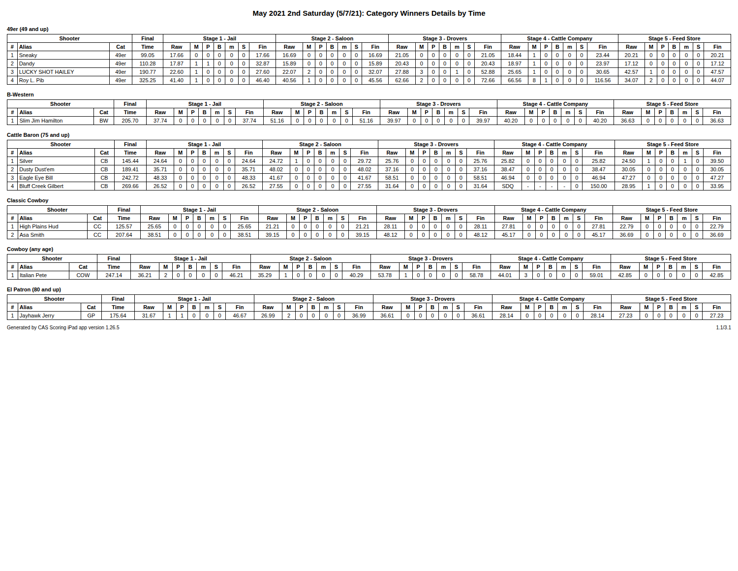May 2021 2nd Saturday (5/7/21): Category Winners Details by Time
49er (49 and up)
| Shooter | Final | Stage 1 - Jail | Stage 2 - Saloon | Stage 3 - Drovers | Stage 4 - Cattle Company | Stage 5 - Feed Store |
| --- | --- | --- | --- | --- | --- | --- |
| # | Alias | Cat | Time | Raw | M | P | B | m | S | Fin | Raw | M | P | B | m | S | Fin | Raw | M | P | B | m | S | Fin | Raw | M | P | B | m | S | Fin | Raw | M | P | B | m | S | Fin |
| 1 | Sneaky | 49er | 99.05 | 17.66 | 0 | 0 | 0 | 0 | 0 | 17.66 | 16.69 | 0 | 0 | 0 | 0 | 0 | 16.69 | 21.05 | 0 | 0 | 0 | 0 | 0 | 21.05 | 18.44 | 1 | 0 | 0 | 0 | 0 | 23.44 | 20.21 | 0 | 0 | 0 | 0 | 0 | 20.21 |
| 2 | Dandy | 49er | 110.28 | 17.87 | 1 | 1 | 0 | 0 | 0 | 32.87 | 15.89 | 0 | 0 | 0 | 0 | 0 | 15.89 | 20.43 | 0 | 0 | 0 | 0 | 0 | 20.43 | 18.97 | 1 | 0 | 0 | 0 | 0 | 23.97 | 17.12 | 0 | 0 | 0 | 0 | 0 | 17.12 |
| 3 | LUCKY SHOT HAILEY | 49er | 190.77 | 22.60 | 1 | 0 | 0 | 0 | 0 | 27.60 | 22.07 | 2 | 0 | 0 | 0 | 0 | 32.07 | 27.88 | 3 | 0 | 0 | 1 | 0 | 52.88 | 25.65 | 1 | 0 | 0 | 0 | 0 | 30.65 | 42.57 | 1 | 0 | 0 | 0 | 0 | 47.57 |
| 4 | Roy L. Pib | 49er | 325.25 | 41.40 | 1 | 0 | 0 | 0 | 0 | 46.40 | 40.56 | 1 | 0 | 0 | 0 | 0 | 45.56 | 62.66 | 2 | 0 | 0 | 0 | 0 | 72.66 | 66.56 | 8 | 1 | 0 | 0 | 0 | 116.56 | 34.07 | 2 | 0 | 0 | 0 | 0 | 44.07 |
B-Western
| Shooter | Final | Stage 1 - Jail | Stage 2 - Saloon | Stage 3 - Drovers | Stage 4 - Cattle Company | Stage 5 - Feed Store |
| --- | --- | --- | --- | --- | --- | --- |
| # | Alias | Cat | Time | Raw | M | P | B | m | S | Fin | Raw | M | P | B | m | S | Fin | Raw | M | P | B | m | S | Fin | Raw | M | P | B | m | S | Fin | Raw | M | P | B | m | S | Fin |
| 1 | Slim Jim Hamilton | BW | 205.70 | 37.74 | 0 | 0 | 0 | 0 | 0 | 37.74 | 51.16 | 0 | 0 | 0 | 0 | 0 | 51.16 | 39.97 | 0 | 0 | 0 | 0 | 0 | 39.97 | 40.20 | 0 | 0 | 0 | 0 | 0 | 40.20 | 36.63 | 0 | 0 | 0 | 0 | 0 | 36.63 |
Cattle Baron (75 and up)
| Shooter | Final | Stage 1 - Jail | Stage 2 - Saloon | Stage 3 - Drovers | Stage 4 - Cattle Company | Stage 5 - Feed Store |
| --- | --- | --- | --- | --- | --- | --- |
| # | Alias | Cat | Time | Raw | M | P | B | m | S | Fin | Raw | M | P | B | m | S | Fin | Raw | M | P | B | m | S | Fin | Raw | M | P | B | m | S | Fin | Raw | M | P | B | m | S | Fin |
| 1 | Silver | CB | 145.44 | 24.64 | 0 | 0 | 0 | 0 | 0 | 24.64 | 24.72 | 1 | 0 | 0 | 0 | 0 | 29.72 | 25.76 | 0 | 0 | 0 | 0 | 0 | 25.76 | 25.82 | 0 | 0 | 0 | 0 | 0 | 25.82 | 24.50 | 1 | 0 | 0 | 1 | 0 | 39.50 |
| 2 | Dusty Dust'em | CB | 189.41 | 35.71 | 0 | 0 | 0 | 0 | 0 | 35.71 | 48.02 | 0 | 0 | 0 | 0 | 0 | 48.02 | 37.16 | 0 | 0 | 0 | 0 | 0 | 37.16 | 38.47 | 0 | 0 | 0 | 0 | 0 | 38.47 | 30.05 | 0 | 0 | 0 | 0 | 0 | 30.05 |
| 3 | Eagle Eye Bill | CB | 242.72 | 48.33 | 0 | 0 | 0 | 0 | 0 | 48.33 | 41.67 | 0 | 0 | 0 | 0 | 0 | 41.67 | 58.51 | 0 | 0 | 0 | 0 | 0 | 58.51 | 46.94 | 0 | 0 | 0 | 0 | 0 | 46.94 | 47.27 | 0 | 0 | 0 | 0 | 0 | 47.27 |
| 4 | Bluff Creek Gilbert | CB | 269.66 | 26.52 | 0 | 0 | 0 | 0 | 0 | 26.52 | 27.55 | 0 | 0 | 0 | 0 | 0 | 27.55 | 31.64 | 0 | 0 | 0 | 0 | 0 | 31.64 | SDQ | - | - | - | - | 0 | 150.00 | 28.95 | 1 | 0 | 0 | 0 | 0 | 33.95 |
Classic Cowboy
| Shooter | Final | Stage 1 - Jail | Stage 2 - Saloon | Stage 3 - Drovers | Stage 4 - Cattle Company | Stage 5 - Feed Store |
| --- | --- | --- | --- | --- | --- | --- |
| # | Alias | Cat | Time | Raw | M | P | B | m | S | Fin | Raw | M | P | B | m | S | Fin | Raw | M | P | B | m | S | Fin | Raw | M | P | B | m | S | Fin | Raw | M | P | B | m | S | Fin |
| 1 | High Plains Hud | CC | 125.57 | 25.65 | 0 | 0 | 0 | 0 | 0 | 25.65 | 21.21 | 0 | 0 | 0 | 0 | 0 | 21.21 | 28.11 | 0 | 0 | 0 | 0 | 0 | 28.11 | 27.81 | 0 | 0 | 0 | 0 | 0 | 27.81 | 22.79 | 0 | 0 | 0 | 0 | 0 | 22.79 |
| 2 | Asa Smith | CC | 207.64 | 38.51 | 0 | 0 | 0 | 0 | 0 | 38.51 | 39.15 | 0 | 0 | 0 | 0 | 0 | 39.15 | 48.12 | 0 | 0 | 0 | 0 | 0 | 48.12 | 45.17 | 0 | 0 | 0 | 0 | 0 | 45.17 | 36.69 | 0 | 0 | 0 | 0 | 0 | 36.69 |
Cowboy (any age)
| Shooter | Final | Stage 1 - Jail | Stage 2 - Saloon | Stage 3 - Drovers | Stage 4 - Cattle Company | Stage 5 - Feed Store |
| --- | --- | --- | --- | --- | --- | --- |
| # | Alias | Cat | Time | Raw | M | P | B | m | S | Fin | Raw | M | P | B | m | S | Fin | Raw | M | P | B | m | S | Fin | Raw | M | P | B | m | S | Fin | Raw | M | P | B | m | S | Fin |
| 1 | Italian Pete | COW | 247.14 | 36.21 | 2 | 0 | 0 | 0 | 0 | 46.21 | 35.29 | 1 | 0 | 0 | 0 | 0 | 40.29 | 53.78 | 1 | 0 | 0 | 0 | 0 | 58.78 | 44.01 | 3 | 0 | 0 | 0 | 0 | 59.01 | 42.85 | 0 | 0 | 0 | 0 | 0 | 42.85 |
El Patron (80 and up)
| Shooter | Final | Stage 1 - Jail | Stage 2 - Saloon | Stage 3 - Drovers | Stage 4 - Cattle Company | Stage 5 - Feed Store |
| --- | --- | --- | --- | --- | --- | --- |
| # | Alias | Cat | Time | Raw | M | P | B | m | S | Fin | Raw | M | P | B | m | S | Fin | Raw | M | P | B | m | S | Fin | Raw | M | P | B | m | S | Fin | Raw | M | P | B | m | S | Fin |
| 1 | Jayhawk Jerry | GP | 175.64 | 31.67 | 1 | 1 | 0 | 0 | 0 | 46.67 | 26.99 | 2 | 0 | 0 | 0 | 0 | 36.99 | 36.61 | 0 | 0 | 0 | 0 | 0 | 36.61 | 28.14 | 0 | 0 | 0 | 0 | 0 | 28.14 | 27.23 | 0 | 0 | 0 | 0 | 0 | 27.23 |
Generated by CAS Scoring iPad app version 1.26.5 1.1/3.1